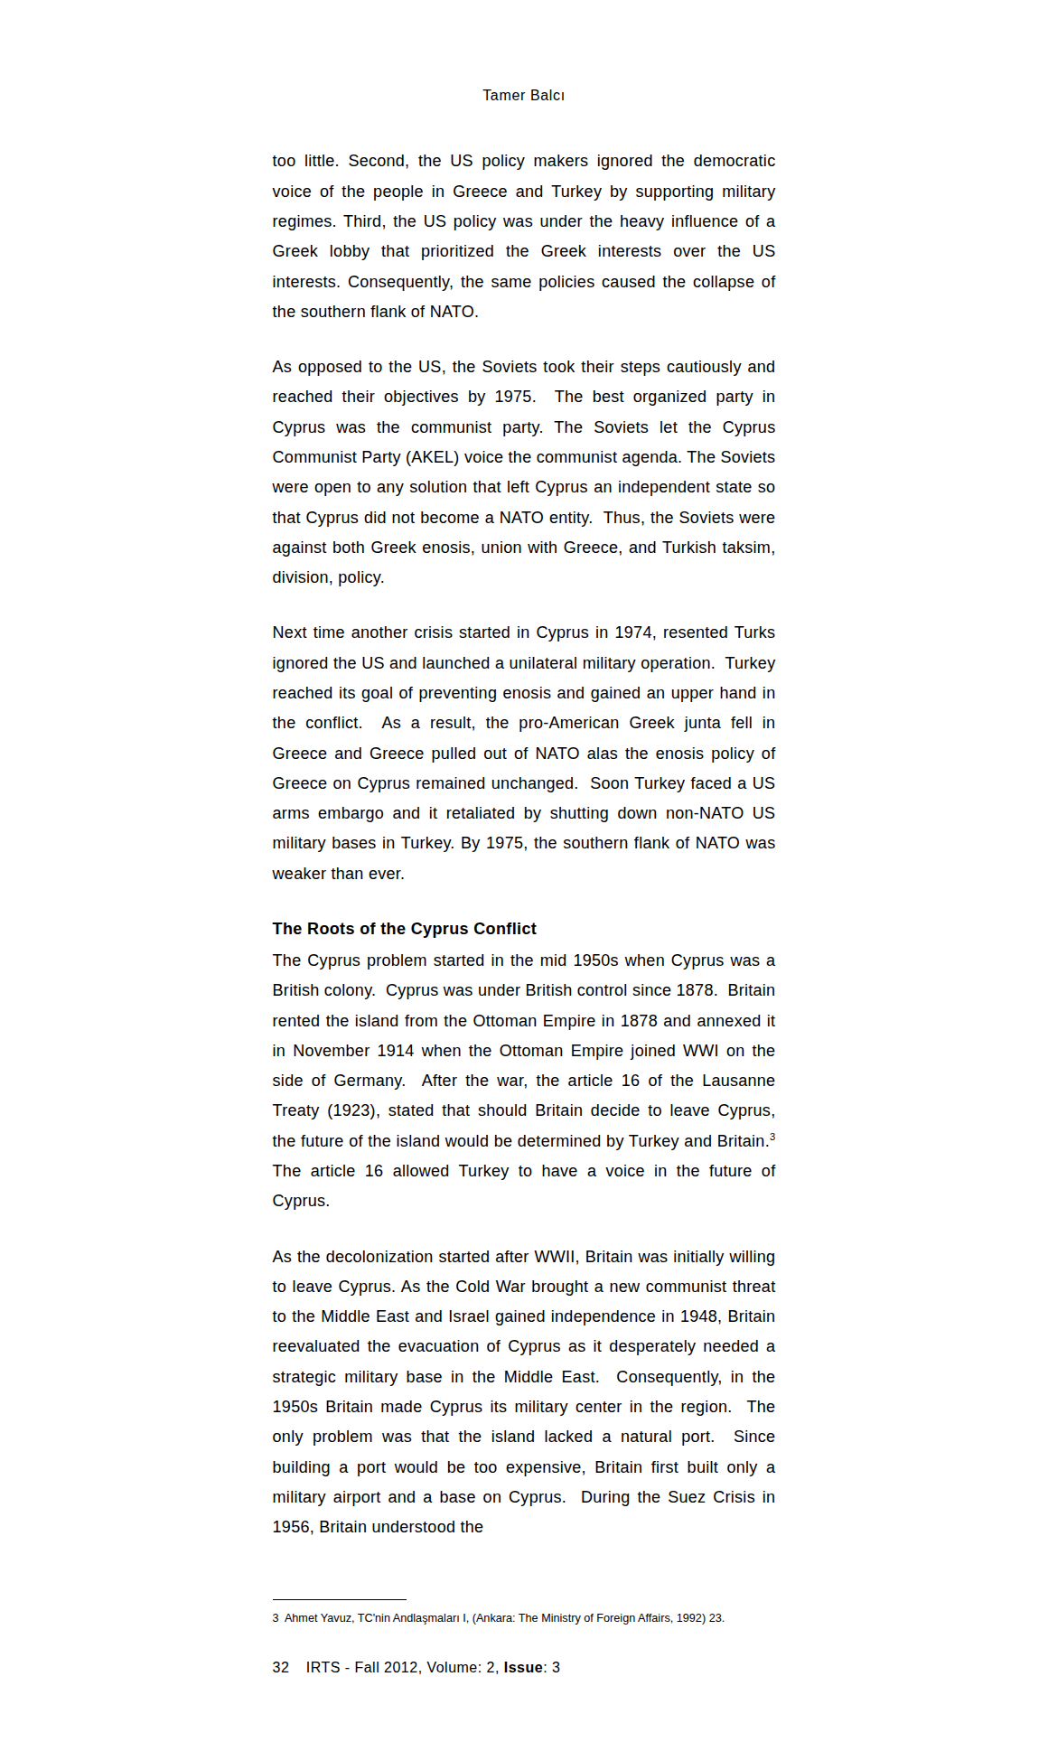Tamer Balcı
too little. Second, the US policy makers ignored the democratic voice of the people in Greece and Turkey by supporting military regimes. Third, the US policy was under the heavy influence of a Greek lobby that prioritized the Greek interests over the US interests. Consequently, the same policies caused the collapse of the southern flank of NATO.
As opposed to the US, the Soviets took their steps cautiously and reached their objectives by 1975. The best organized party in Cyprus was the communist party. The Soviets let the Cyprus Communist Party (AKEL) voice the communist agenda. The Soviets were open to any solution that left Cyprus an independent state so that Cyprus did not become a NATO entity. Thus, the Soviets were against both Greek enosis, union with Greece, and Turkish taksim, division, policy.
Next time another crisis started in Cyprus in 1974, resented Turks ignored the US and launched a unilateral military operation. Turkey reached its goal of preventing enosis and gained an upper hand in the conflict. As a result, the pro-American Greek junta fell in Greece and Greece pulled out of NATO alas the enosis policy of Greece on Cyprus remained unchanged. Soon Turkey faced a US arms embargo and it retaliated by shutting down non-NATO US military bases in Turkey. By 1975, the southern flank of NATO was weaker than ever.
The Roots of the Cyprus Conflict
The Cyprus problem started in the mid 1950s when Cyprus was a British colony. Cyprus was under British control since 1878. Britain rented the island from the Ottoman Empire in 1878 and annexed it in November 1914 when the Ottoman Empire joined WWI on the side of Germany. After the war, the article 16 of the Lausanne Treaty (1923), stated that should Britain decide to leave Cyprus, the future of the island would be determined by Turkey and Britain.3 The article 16 allowed Turkey to have a voice in the future of Cyprus.
As the decolonization started after WWII, Britain was initially willing to leave Cyprus. As the Cold War brought a new communist threat to the Middle East and Israel gained independence in 1948, Britain reevaluated the evacuation of Cyprus as it desperately needed a strategic military base in the Middle East. Consequently, in the 1950s Britain made Cyprus its military center in the region. The only problem was that the island lacked a natural port. Since building a port would be too expensive, Britain first built only a military airport and a base on Cyprus. During the Suez Crisis in 1956, Britain understood the
3 Ahmet Yavuz, TC'nin Andlaşmaları I, (Ankara: The Ministry of Foreign Affairs, 1992) 23.
32 IRTS - Fall 2012, Volume: 2, Issue: 3